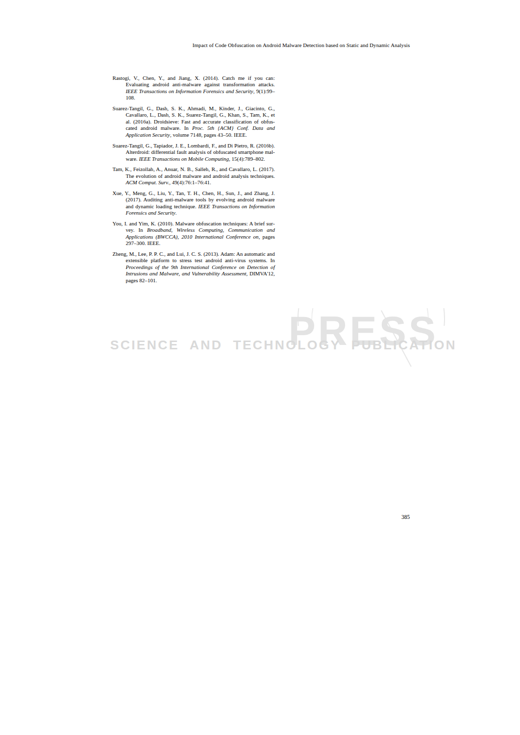Impact of Code Obfuscation on Android Malware Detection based on Static and Dynamic Analysis
Rastogi, V., Chen, Y., and Jiang, X. (2014). Catch me if you can: Evaluating android anti-malware against transformation attacks. IEEE Transactions on Information Forensics and Security, 9(1):99–108.
Suarez-Tangil, G., Dash, S. K., Ahmadi, M., Kinder, J., Giacinto, G., Cavallaro, L., Dash, S. K., Suarez-Tangil, G., Khan, S., Tam, K., et al. (2016a). Droidsieve: Fast and accurate classification of obfuscated android malware. In Proc. 5th {ACM} Conf. Data and Application Security, volume 7148, pages 43–50. IEEE.
Suarez-Tangil, G., Tapiador, J. E., Lombardi, F., and Di Pietro, R. (2016b). Alterdroid: differential fault analysis of obfuscated smartphone malware. IEEE Transactions on Mobile Computing, 15(4):789–802.
Tam, K., Feizollah, A., Anuar, N. B., Salleh, R., and Cavallaro, L. (2017). The evolution of android malware and android analysis techniques. ACM Comput. Surv., 49(4):76:1–76:41.
Xue, Y., Meng, G., Liu, Y., Tan, T. H., Chen, H., Sun, J., and Zhang, J. (2017). Auditing anti-malware tools by evolving android malware and dynamic loading technique. IEEE Transactions on Information Forensics and Security.
You, I. and Yim, K. (2010). Malware obfuscation techniques: A brief survey. In Broadband, Wireless Computing, Communication and Applications (BWCCA), 2010 International Conference on, pages 297–300. IEEE.
Zheng, M., Lee, P. P. C., and Lui, J. C. S. (2013). Adam: An automatic and extensible platform to stress test android anti-virus systems. In Proceedings of the 9th International Conference on Detection of Intrusions and Malware, and Vulnerability Assessment, DIMVA'12, pages 82–101.
PRESS
SCIENCE AND TECHNOLOGY PUBLICATIONS
385